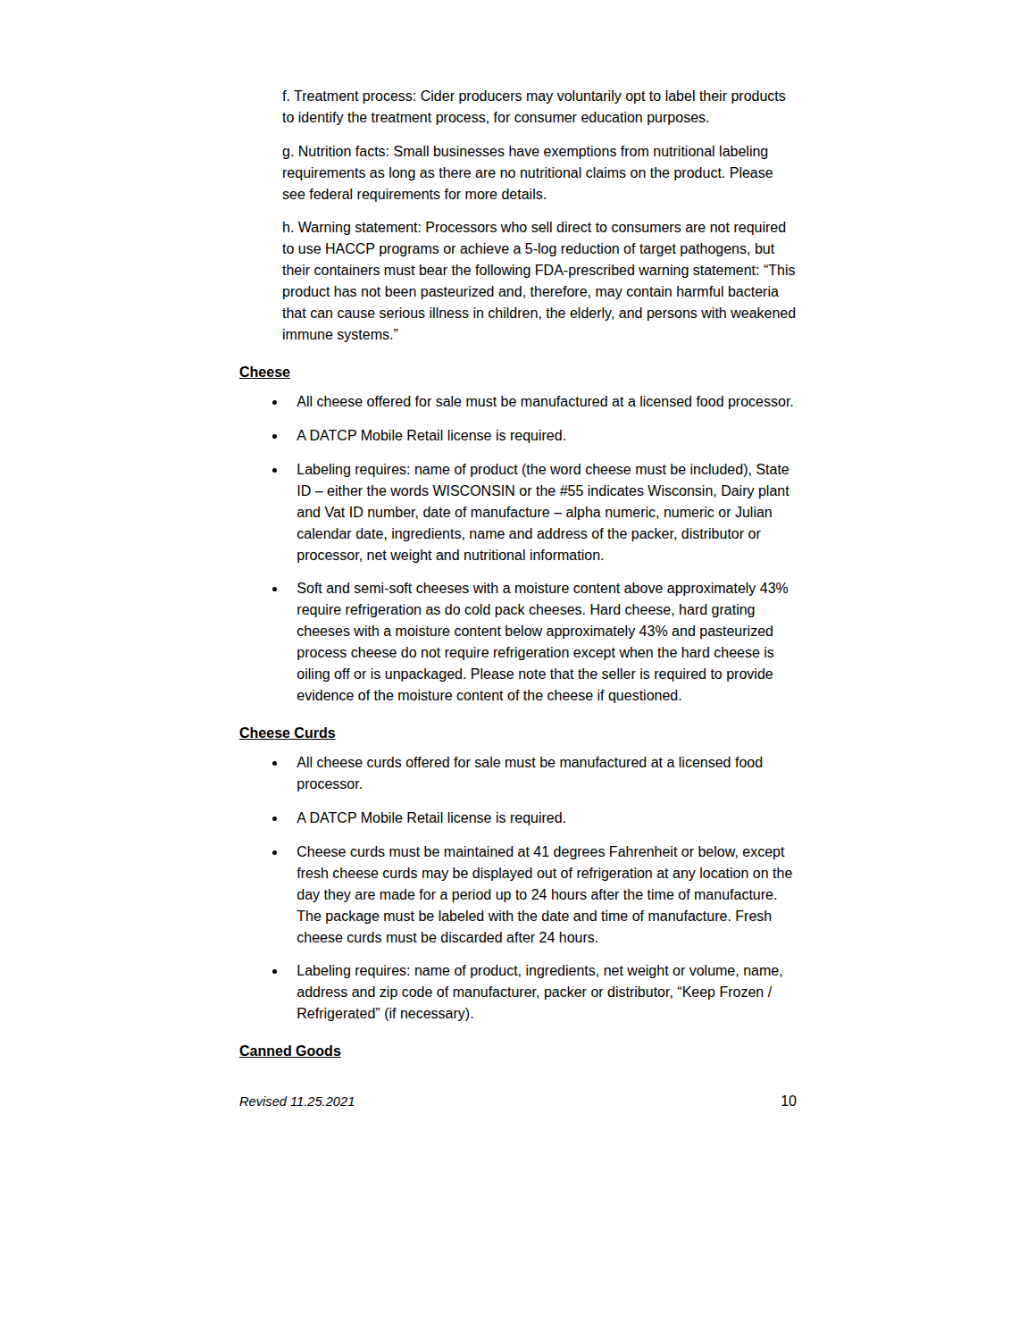f. Treatment process: Cider producers may voluntarily opt to label their products to identify the treatment process, for consumer education purposes.
g. Nutrition facts: Small businesses have exemptions from nutritional labeling requirements as long as there are no nutritional claims on the product. Please see federal requirements for more details.
h. Warning statement: Processors who sell direct to consumers are not required to use HACCP programs or achieve a 5-log reduction of target pathogens, but their containers must bear the following FDA-prescribed warning statement: “This product has not been pasteurized and, therefore, may contain harmful bacteria that can cause serious illness in children, the elderly, and persons with weakened immune systems.”
Cheese
All cheese offered for sale must be manufactured at a licensed food processor.
A DATCP Mobile Retail license is required.
Labeling requires: name of product (the word cheese must be included), State ID – either the words WISCONSIN or the #55 indicates Wisconsin, Dairy plant and Vat ID number, date of manufacture – alpha numeric, numeric or Julian calendar date, ingredients, name and address of the packer, distributor or processor, net weight and nutritional information.
Soft and semi-soft cheeses with a moisture content above approximately 43% require refrigeration as do cold pack cheeses. Hard cheese, hard grating cheeses with a moisture content below approximately 43% and pasteurized process cheese do not require refrigeration except when the hard cheese is oiling off or is unpackaged. Please note that the seller is required to provide evidence of the moisture content of the cheese if questioned.
Cheese Curds
All cheese curds offered for sale must be manufactured at a licensed food processor.
A DATCP Mobile Retail license is required.
Cheese curds must be maintained at 41 degrees Fahrenheit or below, except fresh cheese curds may be displayed out of refrigeration at any location on the day they are made for a period up to 24 hours after the time of manufacture. The package must be labeled with the date and time of manufacture. Fresh cheese curds must be discarded after 24 hours.
Labeling requires: name of product, ingredients, net weight or volume, name, address and zip code of manufacturer, packer or distributor, “Keep Frozen / Refrigerated” (if necessary).
Canned Goods
Revised 11.25.2021 10